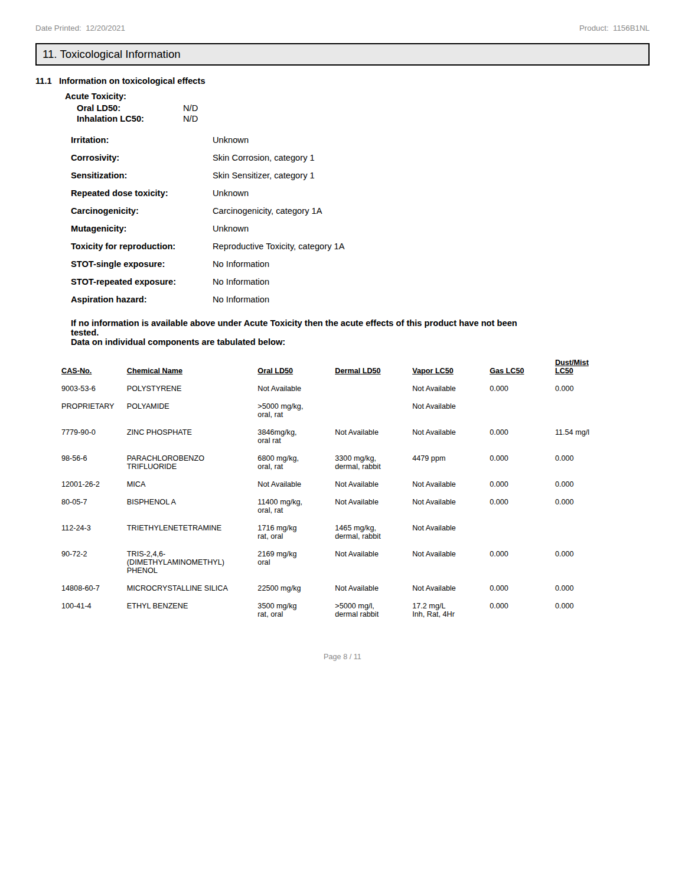Date Printed: 12/20/2021
Product: 1156B1NL
11. Toxicological Information
11.1
Information on toxicological effects
Acute Toxicity:
Oral LD50:
N/D
Inhalation LC50:
N/D
Irritation:
Unknown
Corrosivity:
Skin Corrosion, category 1
Sensitization:
Skin Sensitizer, category 1
Repeated dose toxicity:
Unknown
Carcinogenicity:
Carcinogenicity, category 1A
Mutagenicity:
Unknown
Toxicity for reproduction:
Reproductive Toxicity, category 1A
STOT-single exposure:
No Information
STOT-repeated exposure:
No Information
Aspiration hazard:
No Information
If no information is available above under Acute Toxicity then the acute effects of this product have not been tested.
Data on individual components are tabulated below:
| CAS-No. | Chemical Name | Oral LD50 | Dermal LD50 | Vapor LC50 | Gas LC50 | Dust/Mist LC50 |
| --- | --- | --- | --- | --- | --- | --- |
| 9003-53-6 | POLYSTYRENE | Not Available | | Not Available | 0.000 | 0.000 |
| PROPRIETARY | POLYAMIDE | >5000 mg/kg, oral, rat | | Not Available | | |
| 7779-90-0 | ZINC PHOSPHATE | 3846mg/kg, oral rat | Not Available | Not Available | 0.000 | 11.54 mg/l |
| 98-56-6 | PARACHLOROBENZO TRIFLUORIDE | 6800 mg/kg, oral, rat | 3300 mg/kg, dermal, rabbit | 4479 ppm | 0.000 | 0.000 |
| 12001-26-2 | MICA | Not Available | Not Available | Not Available | 0.000 | 0.000 |
| 80-05-7 | BISPHENOL A | 11400 mg/kg, oral, rat | Not Available | Not Available | 0.000 | 0.000 |
| 112-24-3 | TRIETHYLENETETRAMINE | 1716 mg/kg rat, oral | 1465 mg/kg, dermal, rabbit | Not Available | | |
| 90-72-2 | TRIS-2,4,6- (DIMETHYLAMINOMETHYL) PHENOL | 2169 mg/kg oral | Not Available | Not Available | 0.000 | 0.000 |
| 14808-60-7 | MICROCRYSTALLINE SILICA | 22500 mg/kg | Not Available | Not Available | 0.000 | 0.000 |
| 100-41-4 | ETHYL BENZENE | 3500 mg/kg rat, oral | >5000 mg/l, dermal rabbit | 17.2 mg/L Inh, Rat, 4Hr | 0.000 | 0.000 |
Page 8 / 11